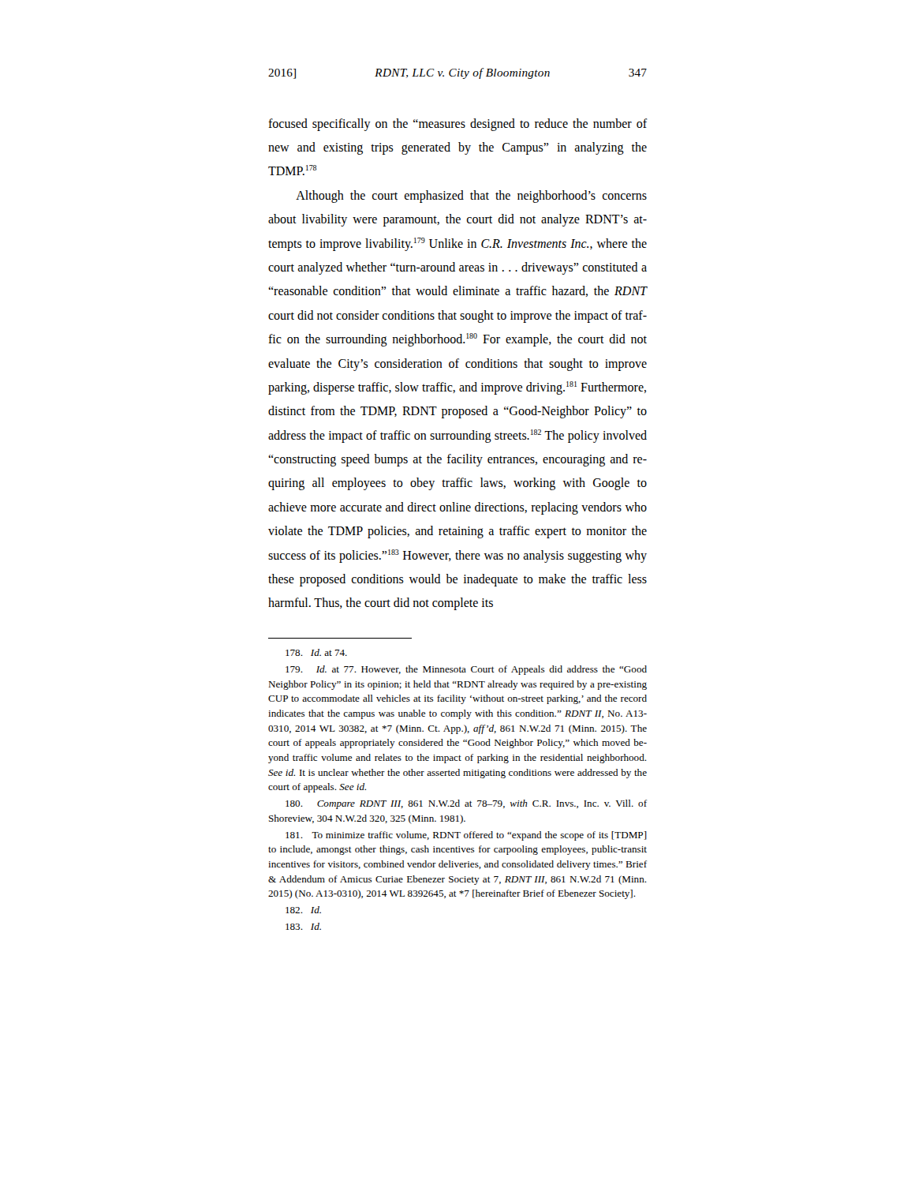2016] RDNT, LLC v. City of Bloomington 347
focused specifically on the “measures designed to reduce the number of new and existing trips generated by the Campus” in analyzing the TDMP.178
Although the court emphasized that the neighborhood’s concerns about livability were paramount, the court did not analyze RDNT’s attempts to improve livability.179 Unlike in C.R. Investments Inc., where the court analyzed whether “turn-around areas in . . . driveways” constituted a “reasonable condition” that would eliminate a traffic hazard, the RDNT court did not consider conditions that sought to improve the impact of traffic on the surrounding neighborhood.180 For example, the court did not evaluate the City’s consideration of conditions that sought to improve parking, disperse traffic, slow traffic, and improve driving.181 Furthermore, distinct from the TDMP, RDNT proposed a “Good-Neighbor Policy” to address the impact of traffic on surrounding streets.182 The policy involved “constructing speed bumps at the facility entrances, encouraging and requiring all employees to obey traffic laws, working with Google to achieve more accurate and direct online directions, replacing vendors who violate the TDMP policies, and retaining a traffic expert to monitor the success of its policies.”183 However, there was no analysis suggesting why these proposed conditions would be inadequate to make the traffic less harmful. Thus, the court did not complete its
178. Id. at 74.
179. Id. at 77. However, the Minnesota Court of Appeals did address the “Good Neighbor Policy” in its opinion; it held that “RDNT already was required by a pre-existing CUP to accommodate all vehicles at its facility ‘without on-street parking,’ and the record indicates that the campus was unable to comply with this condition.” RDNT II, No. A13-0310, 2014 WL 30382, at *7 (Minn. Ct. App.), aff’d, 861 N.W.2d 71 (Minn. 2015). The court of appeals appropriately considered the “Good Neighbor Policy,” which moved beyond traffic volume and relates to the impact of parking in the residential neighborhood. See id. It is unclear whether the other asserted mitigating conditions were addressed by the court of appeals. See id.
180. Compare RDNT III, 861 N.W.2d at 78–79, with C.R. Invs., Inc. v. Vill. of Shoreview, 304 N.W.2d 320, 325 (Minn. 1981).
181. To minimize traffic volume, RDNT offered to “expand the scope of its [TDMP] to include, amongst other things, cash incentives for carpooling employees, public-transit incentives for visitors, combined vendor deliveries, and consolidated delivery times.” Brief & Addendum of Amicus Curiae Ebenezer Society at 7, RDNT III, 861 N.W.2d 71 (Minn. 2015) (No. A13-0310), 2014 WL 8392645, at *7 [hereinafter Brief of Ebenezer Society].
182. Id.
183. Id.